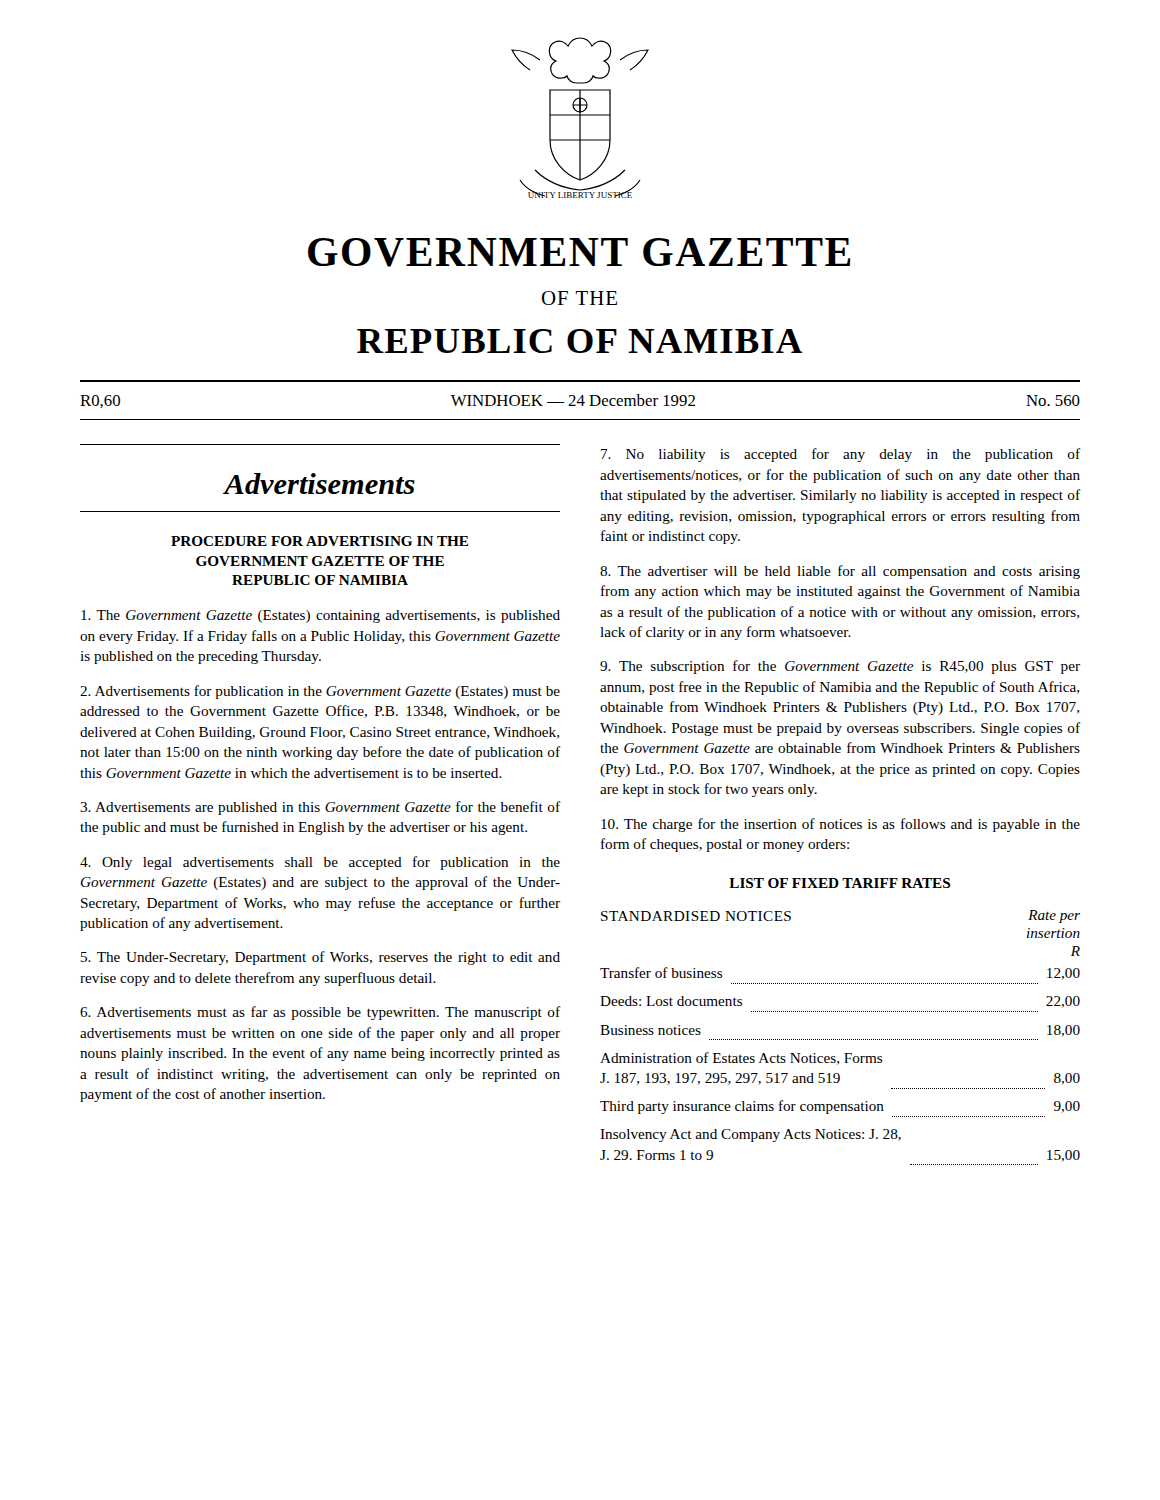GOVERNMENT GAZETTE
OF THE
REPUBLIC OF NAMIBIA
R0,60 WINDHOEK — 24 December 1992 No. 560
Advertisements
PROCEDURE FOR ADVERTISING IN THE
GOVERNMENT GAZETTE OF THE
REPUBLIC OF NAMIBIA
1. The Government Gazette (Estates) containing advertisements, is published on every Friday. If a Friday falls on a Public Holiday, this Government Gazette is published on the preceding Thursday.
2. Advertisements for publication in the Government Gazette (Estates) must be addressed to the Government Gazette Office, P.B. 13348, Windhoek, or be delivered at Cohen Building, Ground Floor, Casino Street entrance, Windhoek, not later than 15:00 on the ninth working day before the date of publication of this Government Gazette in which the advertisement is to be inserted.
3. Advertisements are published in this Government Gazette for the benefit of the public and must be furnished in English by the advertiser or his agent.
4. Only legal advertisements shall be accepted for publication in the Government Gazette (Estates) and are subject to the approval of the Under-Secretary, Department of Works, who may refuse the acceptance or further publication of any advertisement.
5. The Under-Secretary, Department of Works, reserves the right to edit and revise copy and to delete therefrom any superfluous detail.
6. Advertisements must as far as possible be typewritten. The manuscript of advertisements must be written on one side of the paper only and all proper nouns plainly inscribed. In the event of any name being incorrectly printed as a result of indistinct writing, the advertisement can only be reprinted on payment of the cost of another insertion.
7. No liability is accepted for any delay in the publication of advertisements/notices, or for the publication of such on any date other than that stipulated by the advertiser. Similarly no liability is accepted in respect of any editing, revision, omission, typographical errors or errors resulting from faint or indistinct copy.
8. The advertiser will be held liable for all compensation and costs arising from any action which may be instituted against the Government of Namibia as a result of the publication of a notice with or without any omission, errors, lack of clarity or in any form whatsoever.
9. The subscription for the Government Gazette is R45,00 plus GST per annum, post free in the Republic of Namibia and the Republic of South Africa, obtainable from Windhoek Printers & Publishers (Pty) Ltd., P.O. Box 1707, Windhoek. Postage must be prepaid by overseas subscribers. Single copies of the Government Gazette are obtainable from Windhoek Printers & Publishers (Pty) Ltd., P.O. Box 1707, Windhoek, at the price as printed on copy. Copies are kept in stock for two years only.
10. The charge for the insertion of notices is as follows and is payable in the form of cheques, postal or money orders:
LIST OF FIXED TARIFF RATES
STANDARDISED NOTICES Rate per
insertion
R
Transfer of business 12,00
Deeds: Lost documents 22,00
Business notices 18,00
Administration of Estates Acts Notices, Forms
J. 187, 193, 197, 295, 297, 517 and 519 8,00
Third party insurance claims for compensation 9,00
Insolvency Act and Company Acts Notices: J. 28,
J. 29. Forms 1 to 9 15,00